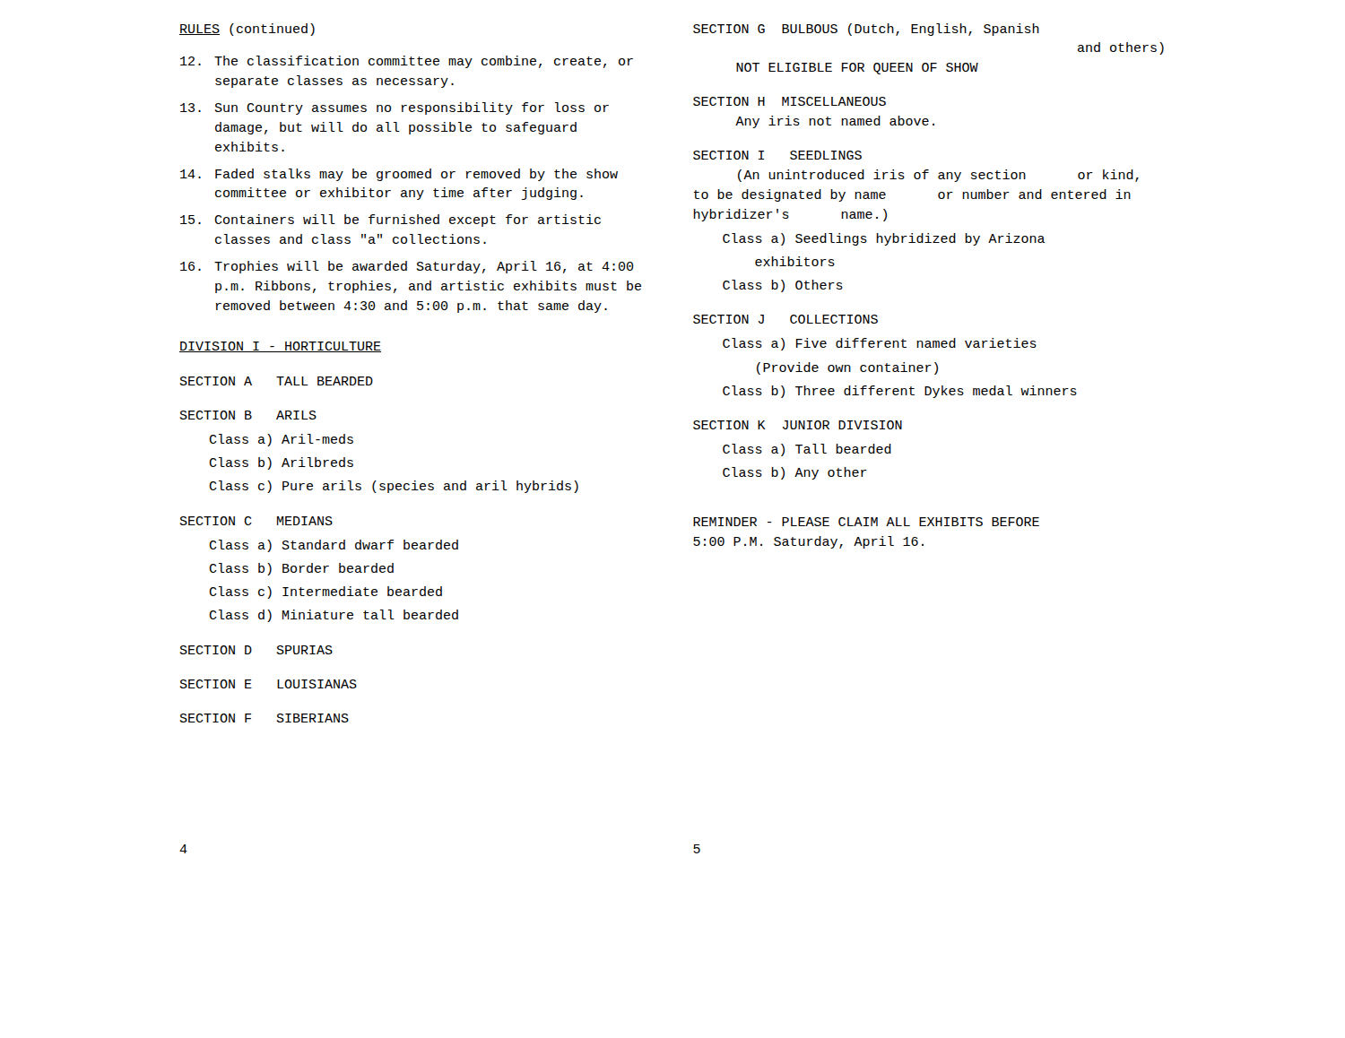RULES (continued)
12. The classification committee may combine, create, or separate classes as necessary.
13. Sun Country assumes no responsibility for loss or damage, but will do all possible to safeguard exhibits.
14. Faded stalks may be groomed or removed by the show committee or exhibitor any time after judging.
15. Containers will be furnished except for artistic classes and class "a" collections.
16. Trophies will be awarded Saturday, April 16, at 4:00 p.m. Ribbons, trophies, and artistic exhibits must be removed between 4:30 and 5:00 p.m. that same day.
DIVISION I - HORTICULTURE
SECTION A TALL BEARDED
SECTION B ARILS
Class a) Aril-meds
Class b) Arilbreds
Class c) Pure arils (species and aril hybrids)
SECTION C MEDIANS
Class a) Standard dwarf bearded
Class b) Border bearded
Class c) Intermediate bearded
Class d) Miniature tall bearded
SECTION D SPURIAS
SECTION E LOUISIANAS
SECTION F SIBERIANS
4
SECTION G BULBOUS (Dutch, English, Spanish and others) NOT ELIGIBLE FOR QUEEN OF SHOW
SECTION H MISCELLANEOUS Any iris not named above.
SECTION I SEEDLINGS (An unintroduced iris of any section or kind, to be designated by name or number and entered in hybridizer's name.)
Class a) Seedlings hybridized by Arizona
exhibitors
Class b) Others
SECTION J COLLECTIONS
Class a) Five different named varieties
(Provide own container)
Class b) Three different Dykes medal winners
SECTION K JUNIOR DIVISION
Class a) Tall bearded
Class b) Any other
REMINDER - PLEASE CLAIM ALL EXHIBITS BEFORE
5:00 P.M. Saturday, April 16.
5